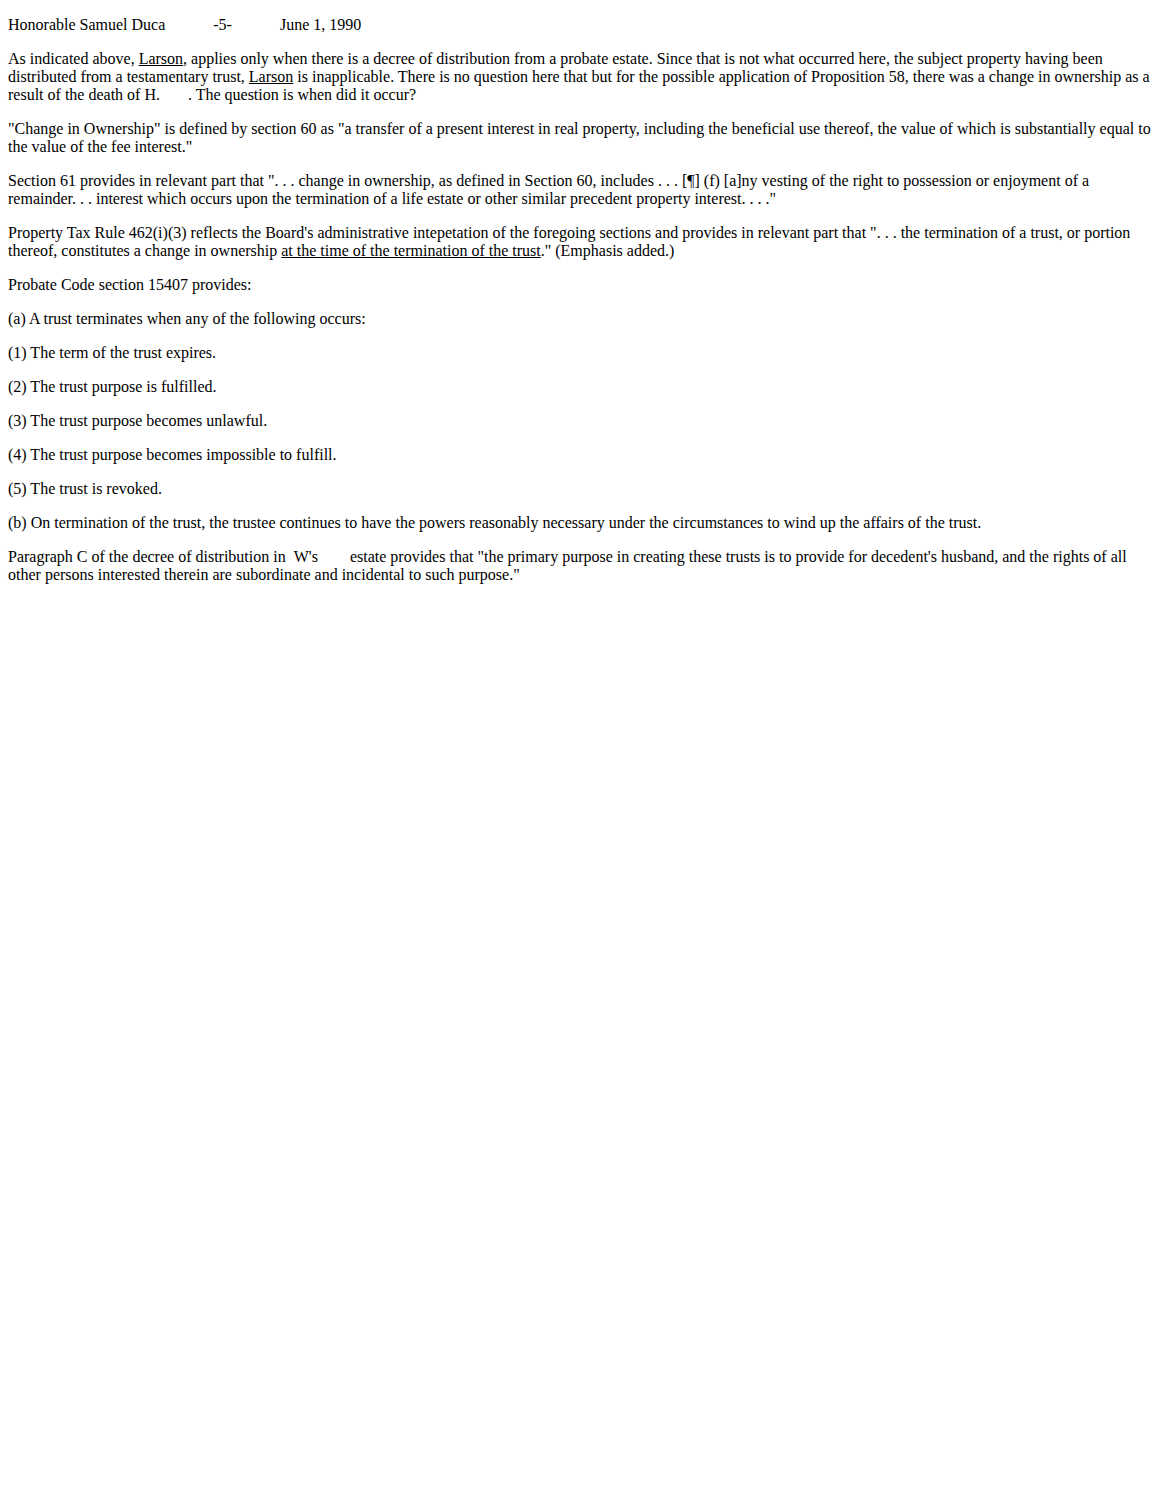Honorable Samuel Duca -5- June 1, 1990
As indicated above, Larson, applies only when there is a decree of distribution from a probate estate. Since that is not what occurred here, the subject property having been distributed from a testamentary trust, Larson is inapplicable. There is no question here that but for the possible application of Proposition 58, there was a change in ownership as a result of the death of H. . The question is when did it occur?
"Change in Ownership" is defined by section 60 as "a transfer of a present interest in real property, including the beneficial use thereof, the value of which is substantially equal to the value of the fee interest."
Section 61 provides in relevant part that ". . . change in ownership, as defined in Section 60, includes . . . [¶] (f) [a]ny vesting of the right to possession or enjoyment of a remainder. . . interest which occurs upon the termination of a life estate or other similar precedent property interest. . . ."
Property Tax Rule 462(i)(3) reflects the Board's administrative intepetation of the foregoing sections and provides in relevant part that ". . . the termination of a trust, or portion thereof, constitutes a change in ownership at the time of the termination of the trust." (Emphasis added.)
Probate Code section 15407 provides:
(a) A trust terminates when any of the following occurs:
(1) The term of the trust expires.
(2) The trust purpose is fulfilled.
(3) The trust purpose becomes unlawful.
(4) The trust purpose becomes impossible to fulfill.
(5) The trust is revoked.
(b) On termination of the trust, the trustee continues to have the powers reasonably necessary under the circumstances to wind up the affairs of the trust.
Paragraph C of the decree of distribution in W's estate provides that "the primary purpose in creating these trusts is to provide for decedent's husband, and the rights of all other persons interested therein are subordinate and incidental to such purpose."